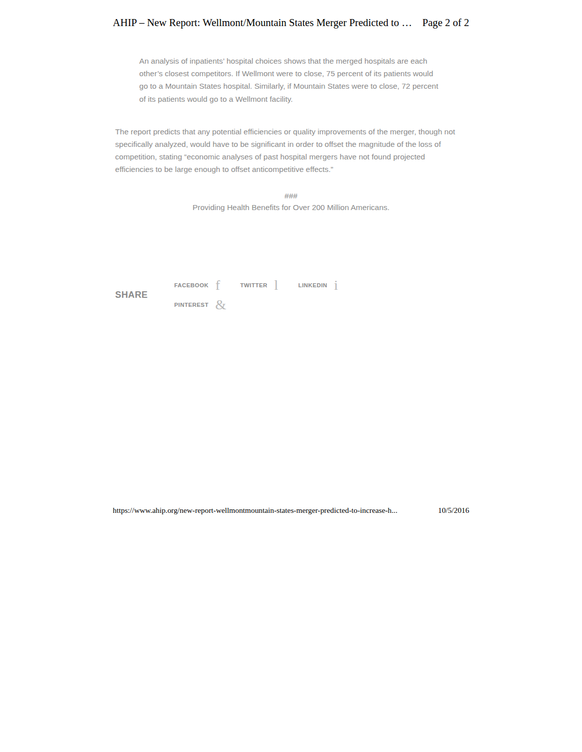AHIP – New Report: Wellmont/Mountain States Merger Predicted to Increase Health Car...
Page 2 of 2
An analysis of inpatients’ hospital choices shows that the merged hospitals are each other’s closest competitors. If Wellmont were to close, 75 percent of its patients would go to a Mountain States hospital. Similarly, if Mountain States were to close, 72 percent of its patients would go to a Wellmont facility.
The report predicts that any potential efficiencies or quality improvements of the merger, though not specifically analyzed, would have to be significant in order to offset the magnitude of the loss of competition, stating “economic analyses of past hospital mergers have not found projected efficiencies to be large enough to offset anticompetitive effects.”
###
Providing Health Benefits for Over 200 Million Americans.
SHARE
FACEBOOK f
TWITTER l
LINKEDIN i
PINTEREST&
https://www.ahip.org/new-report-wellmontmountain-states-merger-predicted-to-increase-h...
10/5/2016